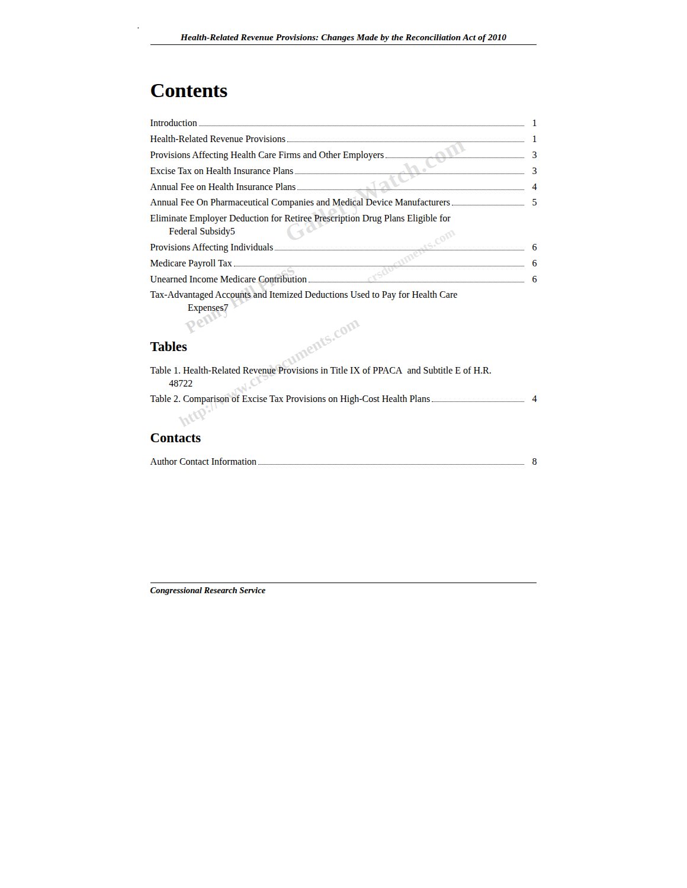.
Health-Related Revenue Provisions: Changes Made by the Reconciliation Act of 2010
GalleryWatch.com
Penny Hill Press
http://www.crsdocuments.com
crsdocuments.com
Contents
Introduction 1
Health-Related Revenue Provisions 1
Provisions Affecting Health Care Firms and Other Employers 3
Excise Tax on Health Insurance Plans 3
Annual Fee on Health Insurance Plans 4
Annual Fee On Pharmaceutical Companies and Medical Device Manufacturers 5
Eliminate Employer Deduction for Retiree Prescription Drug Plans Eligible for
Federal Subsidy 5
Provisions Affecting Individuals 6
Medicare Payroll Tax 6
Unearned Income Medicare Contribution 6
Tax-Advantaged Accounts and Itemized Deductions Used to Pay for Health Care
Expenses 7
Tables
Table 1. Health-Related Revenue Provisions in Title IX of PPACA and Subtitle E of H.R.
4872 2
Table 2. Comparison of Excise Tax Provisions on High-Cost Health Plans 4
Contacts
Author Contact Information 8
Congressional Research Service